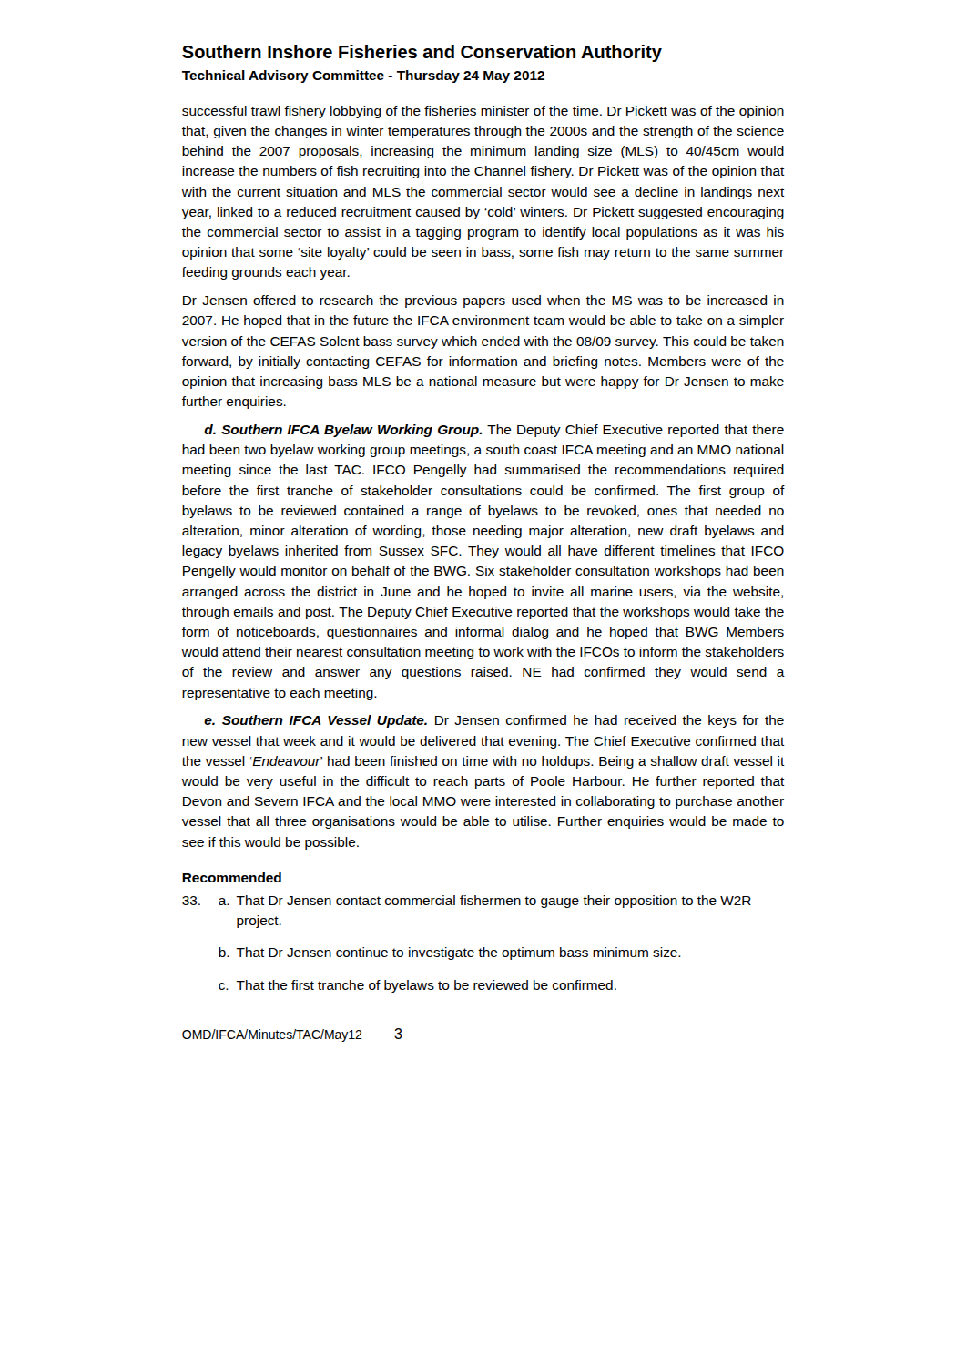Southern Inshore Fisheries and Conservation Authority
Technical Advisory Committee - Thursday 24 May 2012
successful trawl fishery lobbying of the fisheries minister of the time. Dr Pickett was of the opinion that, given the changes in winter temperatures through the 2000s and the strength of the science behind the 2007 proposals, increasing the minimum landing size (MLS) to 40/45cm would increase the numbers of fish recruiting into the Channel fishery. Dr Pickett was of the opinion that with the current situation and MLS the commercial sector would see a decline in landings next year, linked to a reduced recruitment caused by ‘cold’ winters. Dr Pickett suggested encouraging the commercial sector to assist in a tagging program to identify local populations as it was his opinion that some ‘site loyalty’ could be seen in bass, some fish may return to the same summer feeding grounds each year.
Dr Jensen offered to research the previous papers used when the MS was to be increased in 2007. He hoped that in the future the IFCA environment team would be able to take on a simpler version of the CEFAS Solent bass survey which ended with the 08/09 survey. This could be taken forward, by initially contacting CEFAS for information and briefing notes. Members were of the opinion that increasing bass MLS be a national measure but were happy for Dr Jensen to make further enquiries.
d. Southern IFCA Byelaw Working Group. The Deputy Chief Executive reported that there had been two byelaw working group meetings, a south coast IFCA meeting and an MMO national meeting since the last TAC. IFCO Pengelly had summarised the recommendations required before the first tranche of stakeholder consultations could be confirmed. The first group of byelaws to be reviewed contained a range of byelaws to be revoked, ones that needed no alteration, minor alteration of wording, those needing major alteration, new draft byelaws and legacy byelaws inherited from Sussex SFC. They would all have different timelines that IFCO Pengelly would monitor on behalf of the BWG. Six stakeholder consultation workshops had been arranged across the district in June and he hoped to invite all marine users, via the website, through emails and post. The Deputy Chief Executive reported that the workshops would take the form of noticeboards, questionnaires and informal dialog and he hoped that BWG Members would attend their nearest consultation meeting to work with the IFCOs to inform the stakeholders of the review and answer any questions raised. NE had confirmed they would send a representative to each meeting.
e. Southern IFCA Vessel Update. Dr Jensen confirmed he had received the keys for the new vessel that week and it would be delivered that evening. The Chief Executive confirmed that the vessel ‘Endeavour’ had been finished on time with no holdups. Being a shallow draft vessel it would be very useful in the difficult to reach parts of Poole Harbour. He further reported that Devon and Severn IFCA and the local MMO were interested in collaborating to purchase another vessel that all three organisations would be able to utilise. Further enquiries would be made to see if this would be possible.
Recommended
33.
a.
That Dr Jensen contact commercial fishermen to gauge their opposition to the W2R project.
b.
That Dr Jensen continue to investigate the optimum bass minimum size.
c.
That the first tranche of byelaws to be reviewed be confirmed.
OMD/IFCA/Minutes/TAC/May12
3